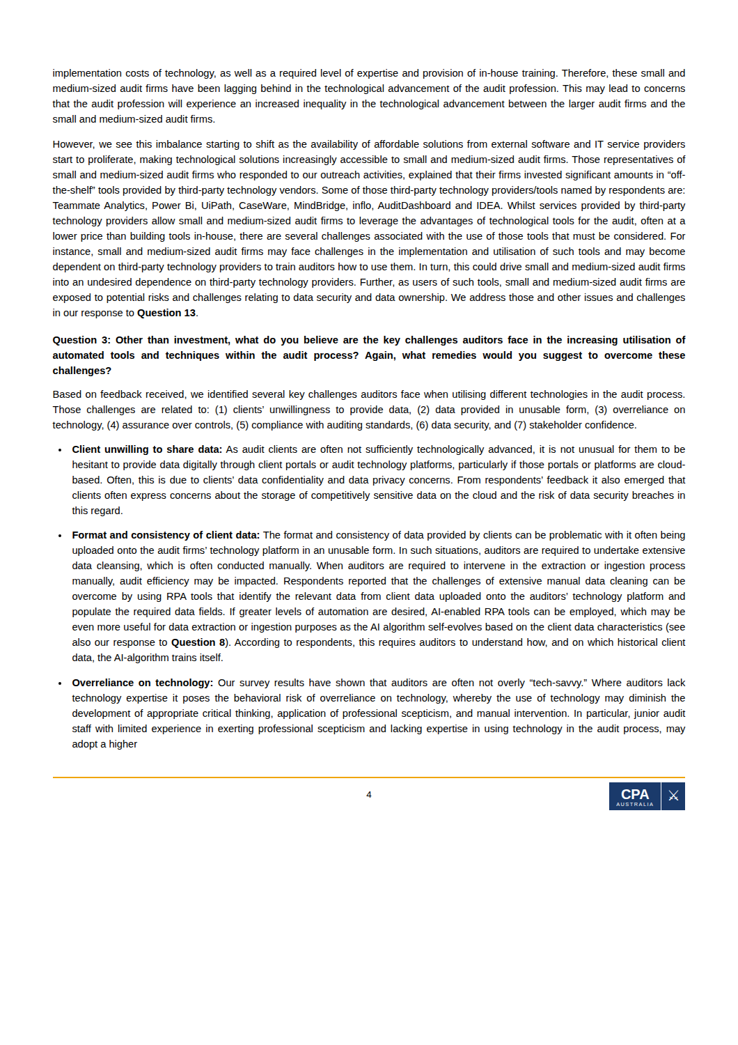implementation costs of technology, as well as a required level of expertise and provision of in-house training. Therefore, these small and medium-sized audit firms have been lagging behind in the technological advancement of the audit profession. This may lead to concerns that the audit profession will experience an increased inequality in the technological advancement between the larger audit firms and the small and medium-sized audit firms.
However, we see this imbalance starting to shift as the availability of affordable solutions from external software and IT service providers start to proliferate, making technological solutions increasingly accessible to small and medium-sized audit firms. Those representatives of small and medium-sized audit firms who responded to our outreach activities, explained that their firms invested significant amounts in “off-the-shelf” tools provided by third-party technology vendors. Some of those third-party technology providers/tools named by respondents are: Teammate Analytics, Power Bi, UiPath, CaseWare, MindBridge, inflo, AuditDashboard and IDEA. Whilst services provided by third-party technology providers allow small and medium-sized audit firms to leverage the advantages of technological tools for the audit, often at a lower price than building tools in-house, there are several challenges associated with the use of those tools that must be considered. For instance, small and medium-sized audit firms may face challenges in the implementation and utilisation of such tools and may become dependent on third-party technology providers to train auditors how to use them. In turn, this could drive small and medium-sized audit firms into an undesired dependence on third-party technology providers. Further, as users of such tools, small and medium-sized audit firms are exposed to potential risks and challenges relating to data security and data ownership. We address those and other issues and challenges in our response to Question 13.
Question 3: Other than investment, what do you believe are the key challenges auditors face in the increasing utilisation of automated tools and techniques within the audit process? Again, what remedies would you suggest to overcome these challenges?
Based on feedback received, we identified several key challenges auditors face when utilising different technologies in the audit process. Those challenges are related to: (1) clients’ unwillingness to provide data, (2) data provided in unusable form, (3) overreliance on technology, (4) assurance over controls, (5) compliance with auditing standards, (6) data security, and (7) stakeholder confidence.
Client unwilling to share data: As audit clients are often not sufficiently technologically advanced, it is not unusual for them to be hesitant to provide data digitally through client portals or audit technology platforms, particularly if those portals or platforms are cloud-based. Often, this is due to clients’ data confidentiality and data privacy concerns. From respondents’ feedback it also emerged that clients often express concerns about the storage of competitively sensitive data on the cloud and the risk of data security breaches in this regard.
Format and consistency of client data: The format and consistency of data provided by clients can be problematic with it often being uploaded onto the audit firms’ technology platform in an unusable form. In such situations, auditors are required to undertake extensive data cleansing, which is often conducted manually. When auditors are required to intervene in the extraction or ingestion process manually, audit efficiency may be impacted. Respondents reported that the challenges of extensive manual data cleaning can be overcome by using RPA tools that identify the relevant data from client data uploaded onto the auditors’ technology platform and populate the required data fields. If greater levels of automation are desired, AI-enabled RPA tools can be employed, which may be even more useful for data extraction or ingestion purposes as the AI algorithm self-evolves based on the client data characteristics (see also our response to Question 8). According to respondents, this requires auditors to understand how, and on which historical client data, the AI-algorithm trains itself.
Overreliance on technology: Our survey results have shown that auditors are often not overly “tech-savvy.” Where auditors lack technology expertise it poses the behavioral risk of overreliance on technology, whereby the use of technology may diminish the development of appropriate critical thinking, application of professional scepticism, and manual intervention. In particular, junior audit staff with limited experience in exerting professional scepticism and lacking expertise in using technology in the audit process, may adopt a higher
4
CPAAUSTRALIA
⚔